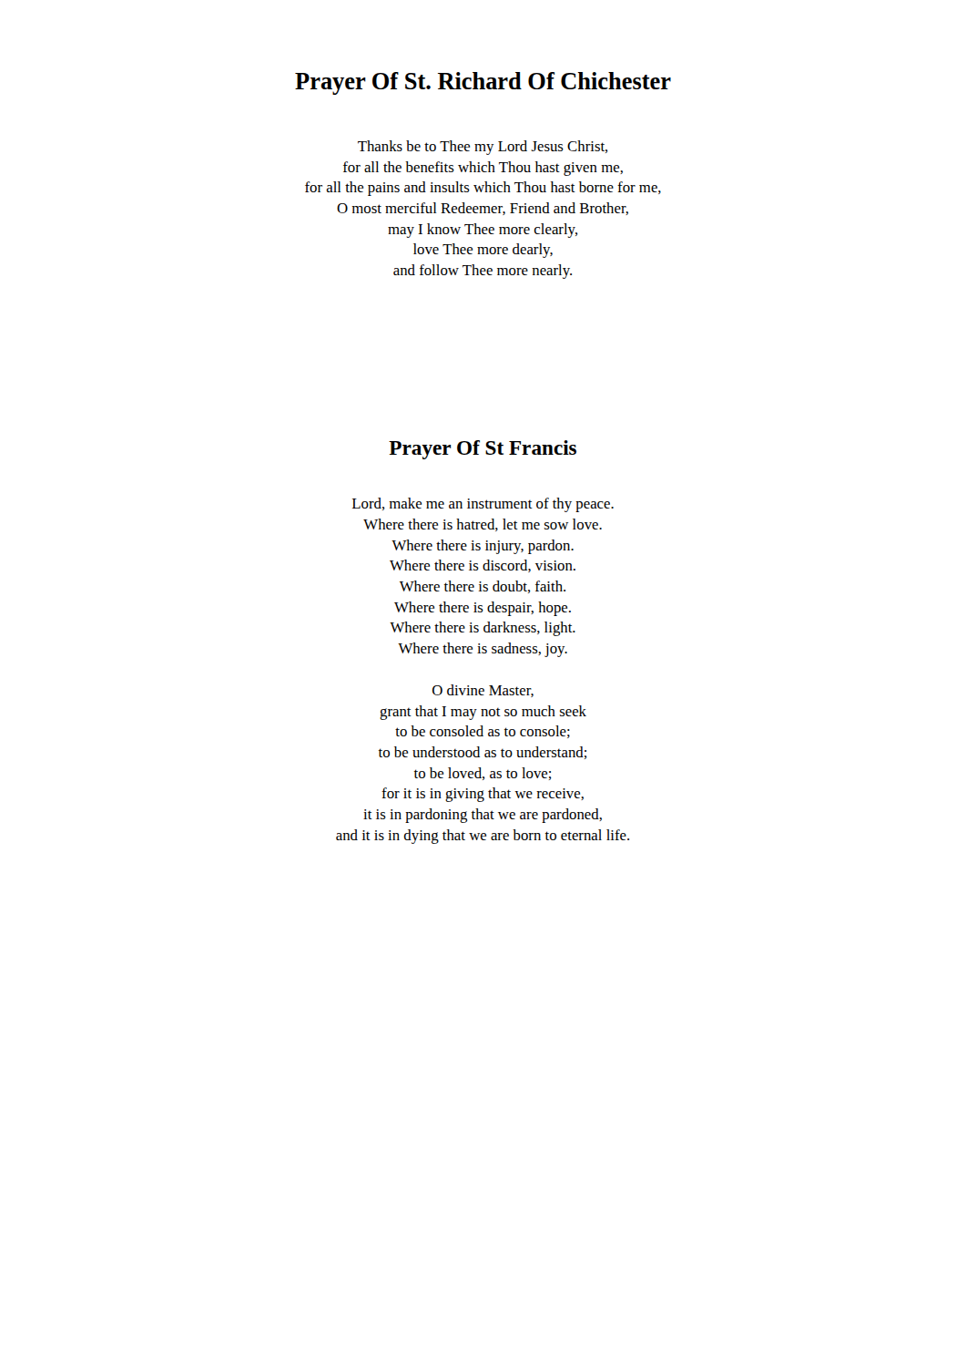Prayer Of St. Richard Of Chichester
Thanks be to Thee my Lord Jesus Christ,
for all the benefits which Thou hast given me,
for all the pains and insults which Thou hast borne for me,
O most merciful Redeemer, Friend and Brother,
may I know Thee more clearly,
love Thee more dearly,
and follow Thee more nearly.
Prayer Of St Francis
Lord, make me an instrument of thy peace.
Where there is hatred, let me sow love.
Where there is injury, pardon.
Where there is discord, vision.
Where there is doubt, faith.
Where there is despair, hope.
Where there is darkness, light.
Where there is sadness, joy.
O divine Master,
grant that I may not so much seek
to be consoled as to console;
to be understood as to understand;
to be loved, as to love;
for it is in giving that we receive,
it is in pardoning that we are pardoned,
and it is in dying that we are born to eternal life.